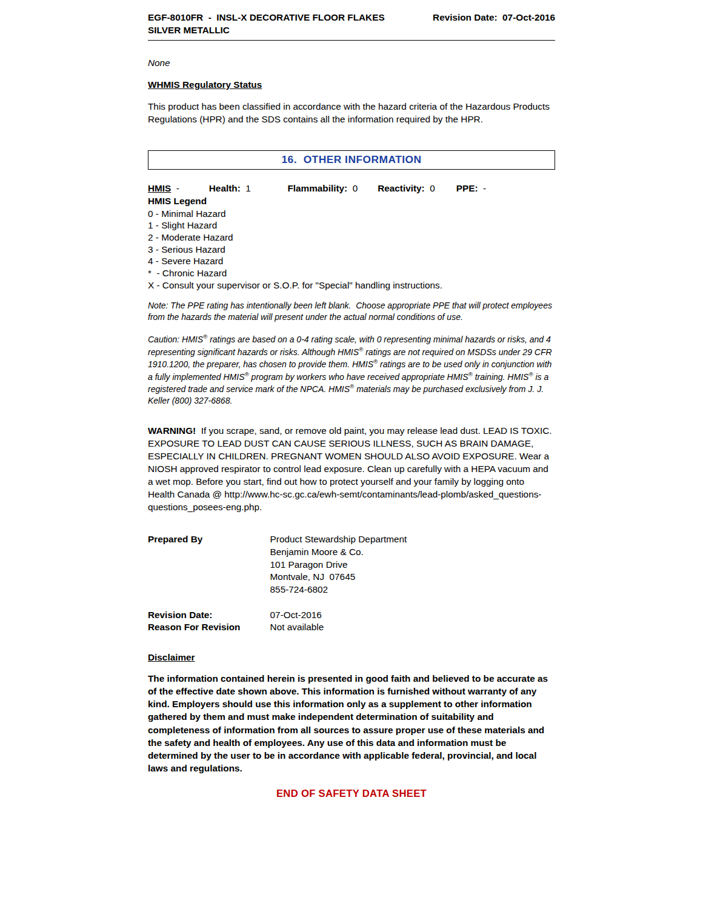EGF-8010FR - INSL-X DECORATIVE FLOOR FLAKES
SILVER METALLIC
Revision Date: 07-Oct-2016
None
WHMIS Regulatory Status
This product has been classified in accordance with the hazard criteria of the Hazardous Products Regulations (HPR) and the SDS contains all the information required by the HPR.
16. OTHER INFORMATION
HMIS -
Health: 1
Flammability: 0
Reactivity: 0
PPE: -
HMIS Legend
0 - Minimal Hazard
1 - Slight Hazard
2 - Moderate Hazard
3 - Serious Hazard
4 - Severe Hazard
* - Chronic Hazard
X - Consult your supervisor or S.O.P. for "Special" handling instructions.
Note: The PPE rating has intentionally been left blank. Choose appropriate PPE that will protect employees from the hazards the material will present under the actual normal conditions of use.
Caution: HMIS® ratings are based on a 0-4 rating scale, with 0 representing minimal hazards or risks, and 4 representing significant hazards or risks. Although HMIS® ratings are not required on MSDSs under 29 CFR 1910.1200, the preparer, has chosen to provide them. HMIS® ratings are to be used only in conjunction with a fully implemented HMIS® program by workers who have received appropriate HMIS® training. HMIS® is a registered trade and service mark of the NPCA. HMIS® materials may be purchased exclusively from J. J. Keller (800) 327-6868.
WARNING! If you scrape, sand, or remove old paint, you may release lead dust. LEAD IS TOXIC. EXPOSURE TO LEAD DUST CAN CAUSE SERIOUS ILLNESS, SUCH AS BRAIN DAMAGE, ESPECIALLY IN CHILDREN. PREGNANT WOMEN SHOULD ALSO AVOID EXPOSURE. Wear a NIOSH approved respirator to control lead exposure. Clean up carefully with a HEPA vacuum and a wet mop. Before you start, find out how to protect yourself and your family by logging onto Health Canada @ http://www.hc-sc.gc.ca/ewh-semt/contaminants/lead-plomb/asked_questions-questions_posees-eng.php.
Prepared By
Product Stewardship Department
Benjamin Moore & Co.
101 Paragon Drive
Montvale, NJ 07645
855-724-6802
Revision Date:
07-Oct-2016
Reason For Revision
Not available
Disclaimer
The information contained herein is presented in good faith and believed to be accurate as of the effective date shown above. This information is furnished without warranty of any kind. Employers should use this information only as a supplement to other information gathered by them and must make independent determination of suitability and completeness of information from all sources to assure proper use of these materials and the safety and health of employees. Any use of this data and information must be determined by the user to be in accordance with applicable federal, provincial, and local laws and regulations.
END OF SAFETY DATA SHEET